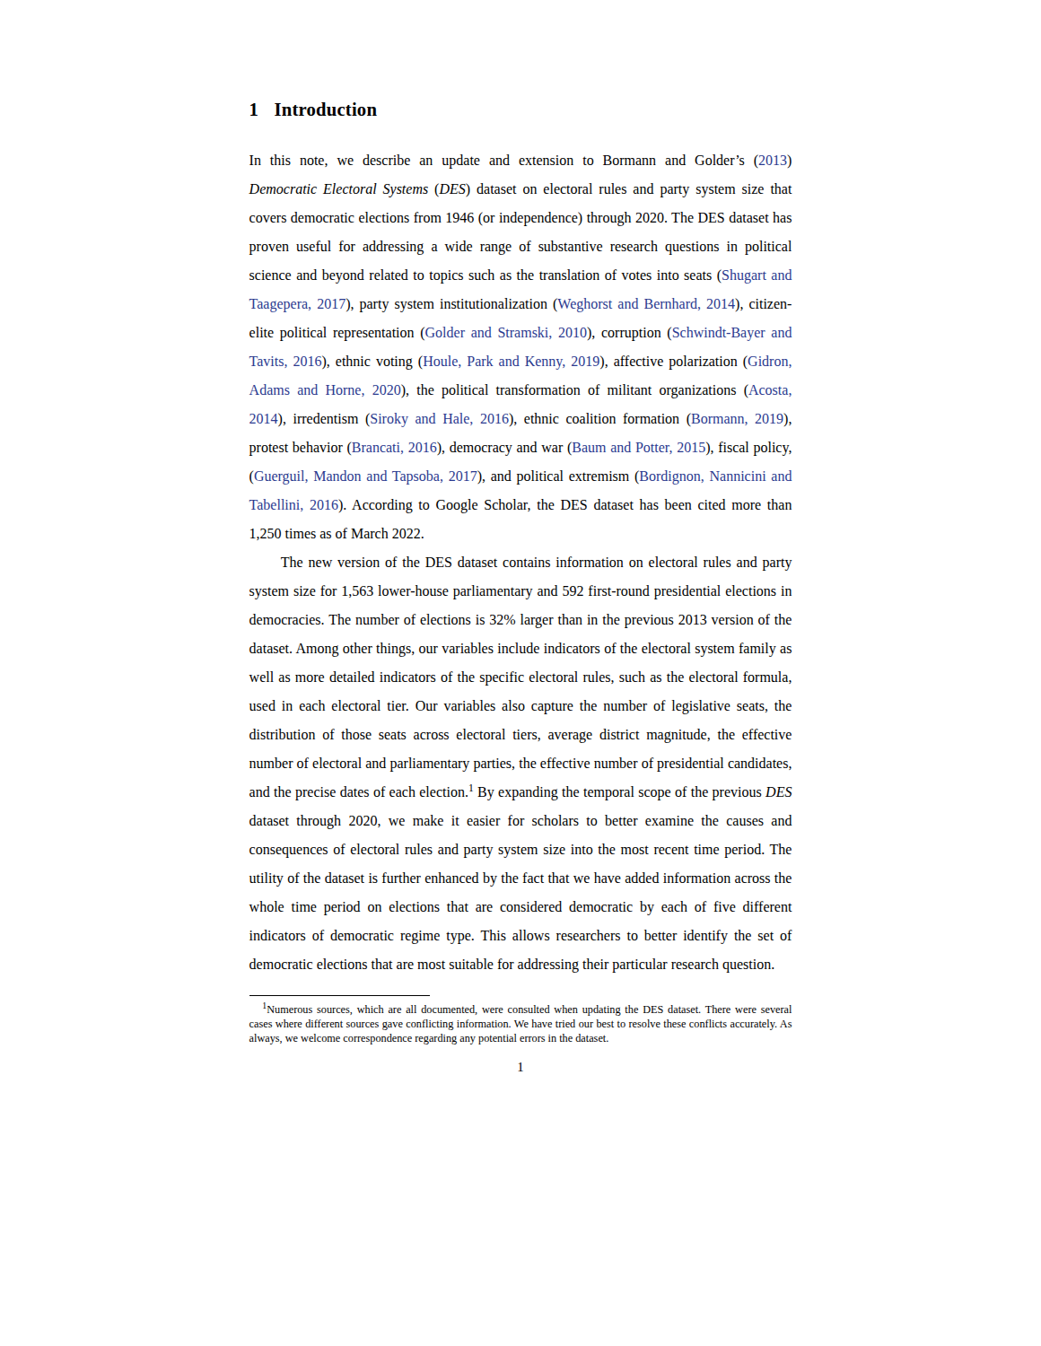1 Introduction
In this note, we describe an update and extension to Bormann and Golder’s (2013) Democratic Electoral Systems (DES) dataset on electoral rules and party system size that covers democratic elections from 1946 (or independence) through 2020. The DES dataset has proven useful for addressing a wide range of substantive research questions in political science and beyond related to topics such as the translation of votes into seats (Shugart and Taagepera, 2017), party system institutionalization (Weghorst and Bernhard, 2014), citizen-elite political representation (Golder and Stramski, 2010), corruption (Schwindt-Bayer and Tavits, 2016), ethnic voting (Houle, Park and Kenny, 2019), affective polarization (Gidron, Adams and Horne, 2020), the political transformation of militant organizations (Acosta, 2014), irredentism (Siroky and Hale, 2016), ethnic coalition formation (Bormann, 2019), protest behavior (Brancati, 2016), democracy and war (Baum and Potter, 2015), fiscal policy, (Guerguil, Mandon and Tapsoba, 2017), and political extremism (Bordignon, Nannicini and Tabellini, 2016). According to Google Scholar, the DES dataset has been cited more than 1,250 times as of March 2022.
The new version of the DES dataset contains information on electoral rules and party system size for 1,563 lower-house parliamentary and 592 first-round presidential elections in democracies. The number of elections is 32% larger than in the previous 2013 version of the dataset. Among other things, our variables include indicators of the electoral system family as well as more detailed indicators of the specific electoral rules, such as the electoral formula, used in each electoral tier. Our variables also capture the number of legislative seats, the distribution of those seats across electoral tiers, average district magnitude, the effective number of electoral and parliamentary parties, the effective number of presidential candidates, and the precise dates of each election.1 By expanding the temporal scope of the previous DES dataset through 2020, we make it easier for scholars to better examine the causes and consequences of electoral rules and party system size into the most recent time period. The utility of the dataset is further enhanced by the fact that we have added information across the whole time period on elections that are considered democratic by each of five different indicators of democratic regime type. This allows researchers to better identify the set of democratic elections that are most suitable for addressing their particular research question.
1Numerous sources, which are all documented, were consulted when updating the DES dataset. There were several cases where different sources gave conflicting information. We have tried our best to resolve these conflicts accurately. As always, we welcome correspondence regarding any potential errors in the dataset.
1